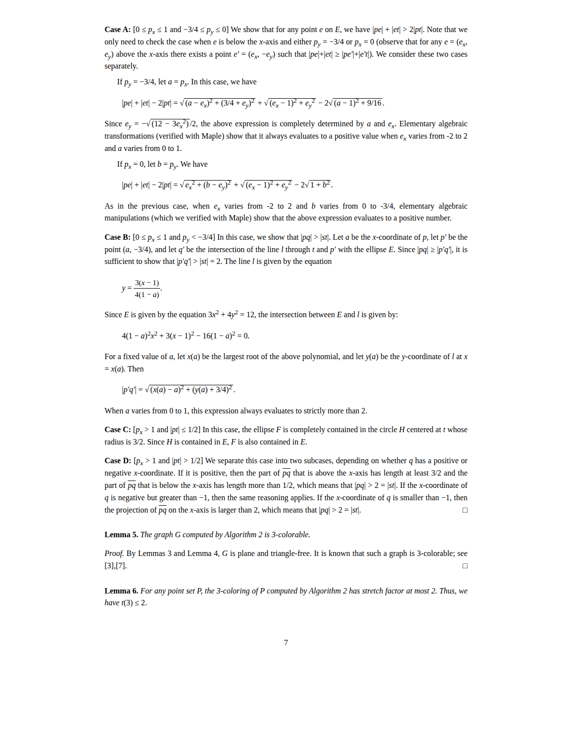Case A: [0 ≤ px ≤ 1 and −3/4 ≤ py ≤ 0] We show that for any point e on E, we have |pe| + |et| > 2|pt|. Note that we only need to check the case when e is below the x-axis and either py = −3/4 or px = 0 (observe that for any e = (ex, ey) above the x-axis there exists a point e′ = (ex, −ey) such that |pe|+|et| ≥ |pe′|+|e′t|). We consider these two cases separately.
If py = −3/4, let a = px. In this case, we have
|pe| + |et| − 2|pt| = √(a − ex)2 + (3/4 + ey)2 + √(ex − 1)2 + ey2 − 2√(a − 1)2 + 9/16.
Since ey = −√(12 − 3ex2)/2, the above expression is completely determined by a and ex. Elementary algebraic transformations (verified with Maple) show that it always evaluates to a positive value when ex varies from -2 to 2 and a varies from 0 to 1.
If px = 0, let b = py. We have
|pe| + |et| − 2|pt| = √ex2 + (b − ey)2 + √(ex − 1)2 + ey2 − 2√1 + b2.
As in the previous case, when ex varies from -2 to 2 and b varies from 0 to -3/4, elementary algebraic manipulations (which we verified with Maple) show that the above expression evaluates to a positive number.
Case B: [0 ≤ px ≤ 1 and py < −3/4] In this case, we show that |pq| > |st|. Let a be the x-coordinate of p, let p′ be the point (a, −3/4), and let q′ be the intersection of the line l through t and p′ with the ellipse E. Since |pq| ≥ |p′q′|, it is sufficient to show that |p′q′| > |st| = 2. The line l is given by the equation
y = 3(x − 1) 4(1 − a).
Since E is given by the equation 3x2 + 4y2 = 12, the intersection between E and l is given by:
4(1 − a)2x2 + 3(x − 1)2 − 16(1 − a)2 = 0.
For a fixed value of a, let x(a) be the largest root of the above polynomial, and let y(a) be the y-coordinate of l at x = x(a). Then
|p′q′| = √(x(a) − a)2 + (y(a) + 3/4)2.
When a varies from 0 to 1, this expression always evaluates to strictly more than 2.
Case C: [px > 1 and |pt| ≤ 1/2] In this case, the ellipse F is completely contained in the circle H centered at t whose radius is 3/2. Since H is contained in E, F is also contained in E.
Case D: [px > 1 and |pt| > 1/2] We separate this case into two subcases, depending on whether q has a positive or negative x-coordinate. If it is positive, then the part of pq that is above the x-axis has length at least 3/2 and the part of pq that is below the x-axis has length more than 1/2, which means that |pq| > 2 = |st|. If the x-coordinate of q is negative but greater than −1, then the same reasoning applies. If the x-coordinate of q is smaller than −1, then the projection of pq on the x-axis is larger than 2, which means that |pq| > 2 = |st|. □
Lemma 5. The graph G computed by Algorithm 2 is 3-colorable.
Proof. By Lemmas 3 and Lemma 4, G is plane and triangle-free. It is known that such a graph is 3-colorable; see [3],[7]. □
Lemma 6. For any point set P, the 3-coloring of P computed by Algorithm 2 has stretch factor at most 2. Thus, we have t(3) ≤ 2.
7